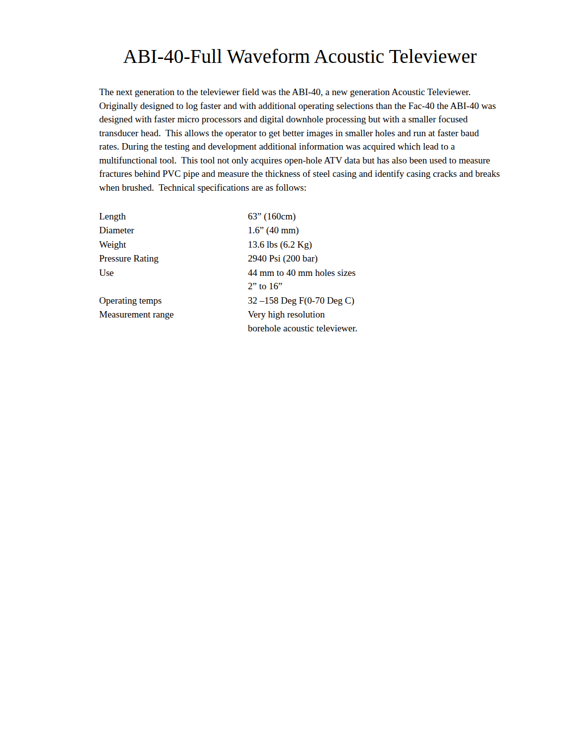ABI-40-Full Waveform Acoustic Televiewer
The next generation to the televiewer field was the ABI-40, a new generation Acoustic Televiewer. Originally designed to log faster and with additional operating selections than the Fac-40 the ABI-40 was designed with faster micro processors and digital downhole processing but with a smaller focused transducer head. This allows the operator to get better images in smaller holes and run at faster baud rates. During the testing and development additional information was acquired which lead to a multifunctional tool. This tool not only acquires open-hole ATV data but has also been used to measure fractures behind PVC pipe and measure the thickness of steel casing and identify casing cracks and breaks when brushed. Technical specifications are as follows:
| Length | 63” (160cm) |
| Diameter | 1.6” (40 mm) |
| Weight | 13.6 lbs (6.2 Kg) |
| Pressure Rating | 2940 Psi (200 bar) |
| Use | 44 mm to 40 mm holes sizes 2” to 16” |
| Operating temps | 32 –158 Deg F(0-70 Deg C) |
| Measurement range | Very high resolution borehole acoustic televiewer. |